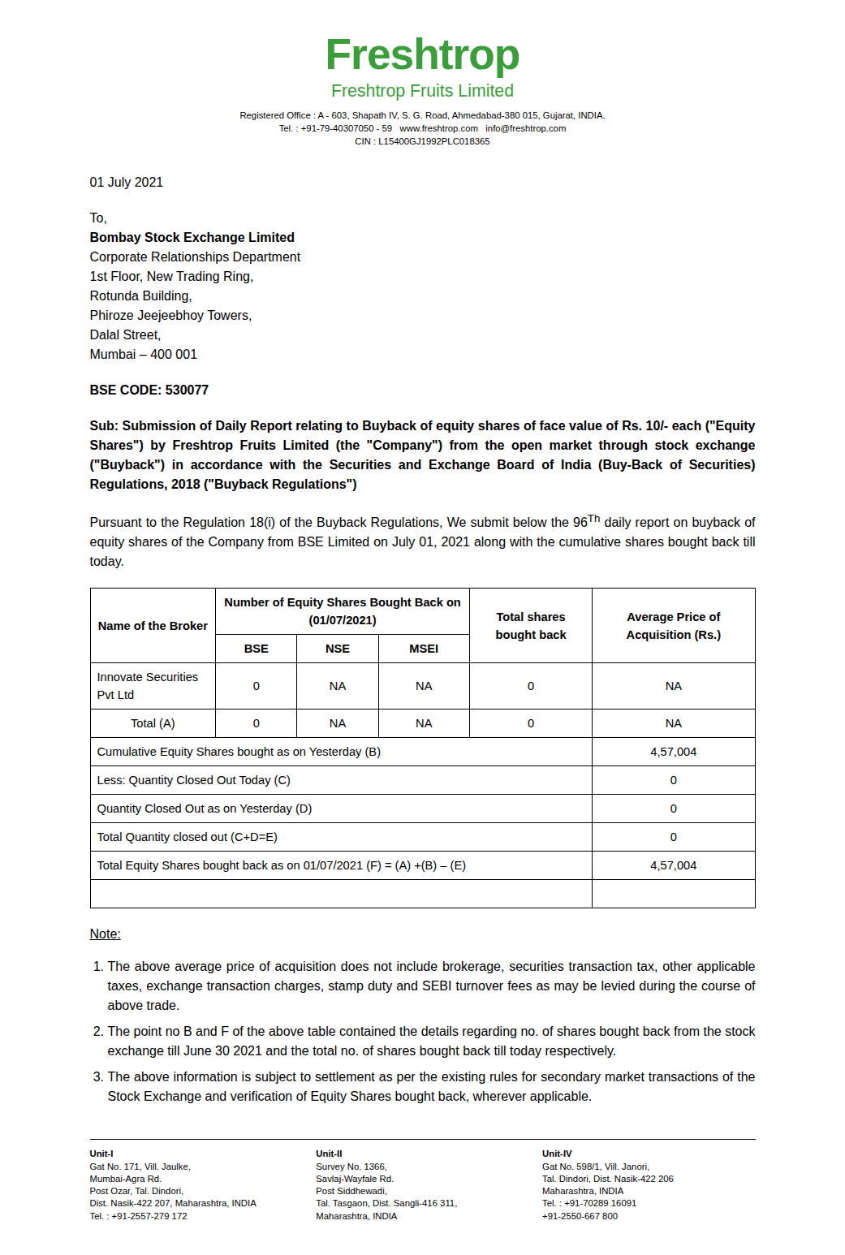Freshtrop
Freshtrop Fruits Limited
Registered Office : A - 603, Shapath IV, S. G. Road, Ahmedabad-380 015, Gujarat, INDIA.
Tel. : +91-79-40307050 - 59 www.freshtrop.com info@freshtrop.com
CIN : L15400GJ1992PLC018365
01 July 2021
To,
Bombay Stock Exchange Limited
Corporate Relationships Department
1st Floor, New Trading Ring,
Rotunda Building,
Phiroze Jeejeebhoy Towers,
Dalal Street,
Mumbai – 400 001
BSE CODE: 530077
Sub: Submission of Daily Report relating to Buyback of equity shares of face value of Rs. 10/- each ("Equity Shares") by Freshtrop Fruits Limited (the "Company") from the open market through stock exchange ("Buyback") in accordance with the Securities and Exchange Board of India (Buy-Back of Securities) Regulations, 2018 ("Buyback Regulations")
Pursuant to the Regulation 18(i) of the Buyback Regulations, We submit below the 96Th daily report on buyback of equity shares of the Company from BSE Limited on July 01, 2021 along with the cumulative shares bought back till today.
| Name of the Broker | Number of Equity Shares Bought Back on (01/07/2021) | Total shares bought back | Average Price of Acquisition (Rs.) |
| --- | --- | --- | --- |
| BSE | NSE | MSEI |
| Innovate Securities Pvt Ltd | 0 | NA | NA | 0 | NA |
| Total (A) | 0 | NA | NA | 0 | NA |
| Cumulative Equity Shares bought as on Yesterday (B) | 4,57,004 |
| Less: Quantity Closed Out Today (C) | 0 |
| Quantity Closed Out as on Yesterday (D) | 0 |
| Total Quantity closed out (C+D=E) | 0 |
| Total Equity Shares bought back as on 01/07/2021 (F) = (A) +(B) – (E) | 4,57,004 |
Note:
The above average price of acquisition does not include brokerage, securities transaction tax, other applicable taxes, exchange transaction charges, stamp duty and SEBI turnover fees as may be levied during the course of above trade.
The point no B and F of the above table contained the details regarding no. of shares bought back from the stock exchange till June 30 2021 and the total no. of shares bought back till today respectively.
The above information is subject to settlement as per the existing rules for secondary market transactions of the Stock Exchange and verification of Equity Shares bought back, wherever applicable.
Unit-I Gat No. 171, Vill. Jaulke,
Mumbai-Agra Rd.
Post Ozar, Tal. Dindori,
Dist. Nasik-422 207, Maharashtra, INDIA
Tel. : +91-2557-279 172
Unit-II Survey No. 1366,
Savlaj-Wayfale Rd.
Post Siddhewadi,
Tal. Tasgaon, Dist. Sangli-416 311,
Maharashtra, INDIA
Unit-IV Gat No. 598/1, Vill. Janori,
Tal. Dindori, Dist. Nasik-422 206
Maharashtra, INDIA
Tel. : +91-70289 16091
+91-2550-667 800